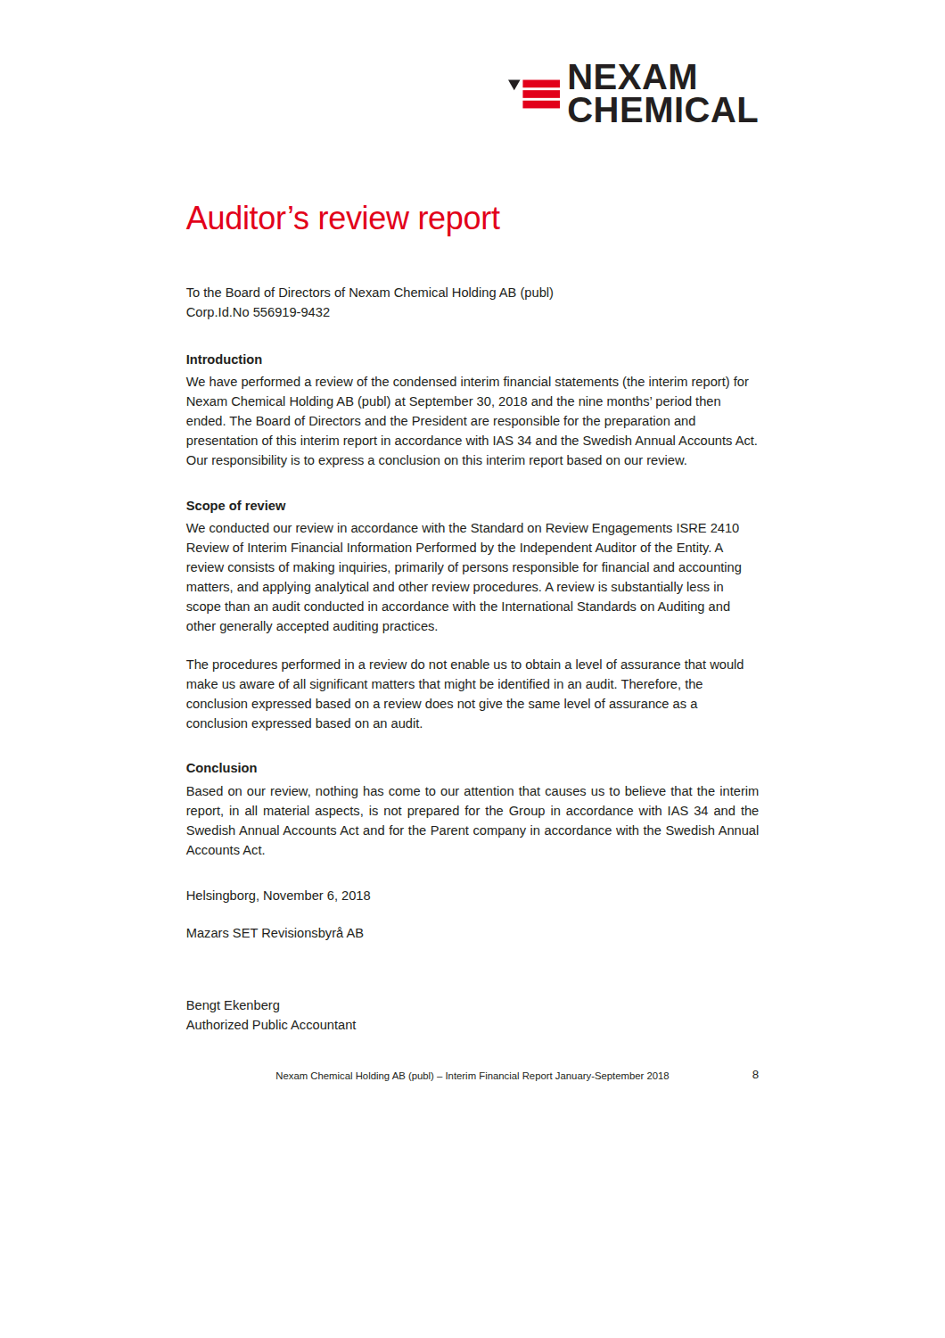Nexam
Chemical
Auditor’s review report
To the Board of Directors of Nexam Chemical Holding AB (publ)
Corp.Id.No 556919-9432
Introduction
We have performed a review of the condensed interim financial statements (the interim report) for Nexam Chemical Holding AB (publ) at September 30, 2018 and the nine months’ period then ended. The Board of Directors and the President are responsible for the preparation and presentation of this interim report in accordance with IAS 34 and the Swedish Annual Accounts Act. Our responsibility is to express a conclusion on this interim report based on our review.
Scope of review
We conducted our review in accordance with the Standard on Review Engagements ISRE 2410 Review of Interim Financial Information Performed by the Independent Auditor of the Entity. A review consists of making inquiries, primarily of persons responsible for financial and accounting matters, and applying analytical and other review procedures. A review is substantially less in scope than an audit conducted in accordance with the International Standards on Auditing and other generally accepted auditing practices.
The procedures performed in a review do not enable us to obtain a level of assurance that would make us aware of all significant matters that might be identified in an audit. Therefore, the conclusion expressed based on a review does not give the same level of assurance as a conclusion expressed based on an audit.
Conclusion
Based on our review, nothing has come to our attention that causes us to believe that the interim report, in all material aspects, is not prepared for the Group in accordance with IAS 34 and the Swedish Annual Accounts Act and for the Parent company in accordance with the Swedish Annual Accounts Act.
Helsingborg, November 6, 2018
Mazars SET Revisionsbyrå AB
Bengt Ekenberg
Authorized Public Accountant
Nexam Chemical Holding AB (publ) – Interim Financial Report January-September 2018
8